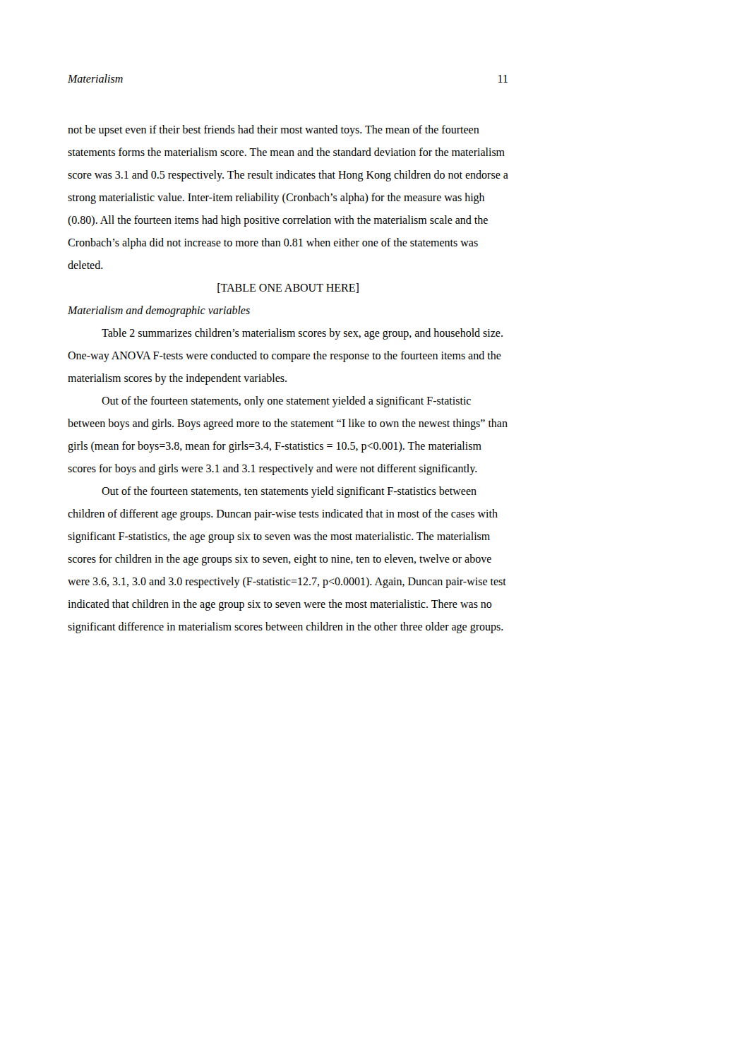Materialism 11
not be upset even if their best friends had their most wanted toys. The mean of the fourteen statements forms the materialism score. The mean and the standard deviation for the materialism score was 3.1 and 0.5 respectively. The result indicates that Hong Kong children do not endorse a strong materialistic value. Inter-item reliability (Cronbach’s alpha) for the measure was high (0.80). All the fourteen items had high positive correlation with the materialism scale and the Cronbach’s alpha did not increase to more than 0.81 when either one of the statements was deleted.
[TABLE ONE ABOUT HERE]
Materialism and demographic variables
Table 2 summarizes children’s materialism scores by sex, age group, and household size. One-way ANOVA F-tests were conducted to compare the response to the fourteen items and the materialism scores by the independent variables.
Out of the fourteen statements, only one statement yielded a significant F-statistic between boys and girls. Boys agreed more to the statement “I like to own the newest things” than girls (mean for boys=3.8, mean for girls=3.4, F-statistics = 10.5, p<0.001). The materialism scores for boys and girls were 3.1 and 3.1 respectively and were not different significantly.
Out of the fourteen statements, ten statements yield significant F-statistics between children of different age groups. Duncan pair-wise tests indicated that in most of the cases with significant F-statistics, the age group six to seven was the most materialistic. The materialism scores for children in the age groups six to seven, eight to nine, ten to eleven, twelve or above were 3.6, 3.1, 3.0 and 3.0 respectively (F-statistic=12.7, p<0.0001). Again, Duncan pair-wise test indicated that children in the age group six to seven were the most materialistic. There was no significant difference in materialism scores between children in the other three older age groups.